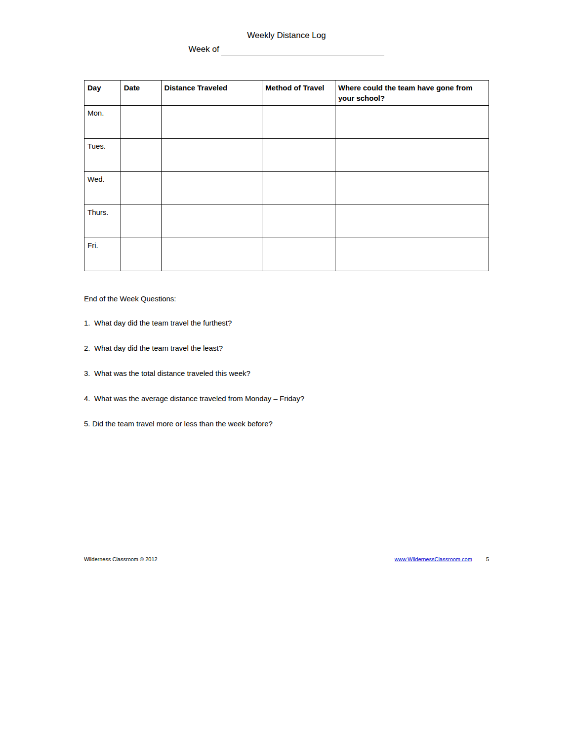Weekly Distance Log
Week of
| Day | Date | Distance Traveled | Method of Travel | Where could the team have gone from your school? |
| --- | --- | --- | --- | --- |
| Mon. | | | | |
| Tues. | | | | |
| Wed. | | | | |
| Thurs. | | | | |
| Fri. | | | | |
End of the Week Questions:
1. What day did the team travel the furthest?
2. What day did the team travel the least?
3. What was the total distance traveled this week?
4. What was the average distance traveled from Monday – Friday?
5. Did the team travel more or less than the week before?
Wilderness Classroom © 2012 www.WildernessClassroom.com 5